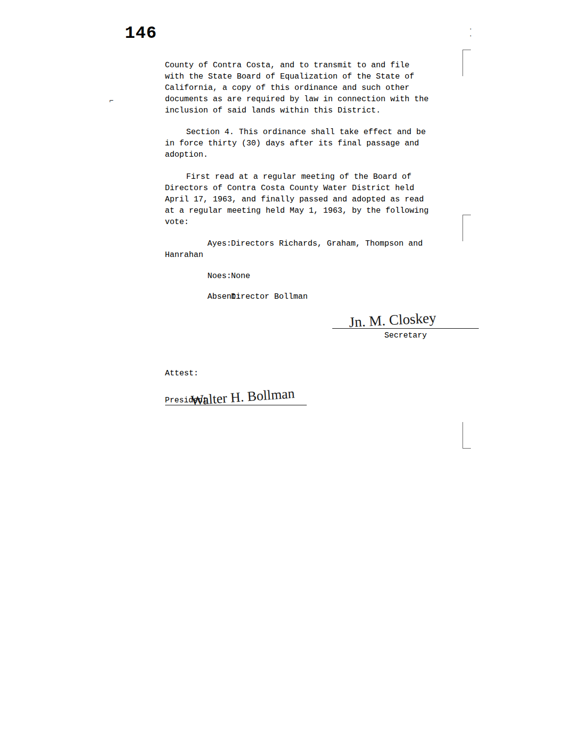146
⌐
·
·
County of Contra Costa, and to transmit to and file with the State Board of Equalization of the State of California, a copy of this ordinance and such other documents as are required by law in connection with the inclusion of said lands within this District.
Section 4. This ordinance shall take effect and be in force thirty (30) days after its final passage and adoption.
First read at a regular meeting of the Board of Directors of Contra Costa County Water District held April 17, 1963, and finally passed and adopted as read at a regular meeting held May 1, 1963, by the following vote:
Ayes: Directors Richards, Graham, Thompson and Hanrahan
Noes: None
Absent: Director Bollman
Jn. M. Closkey
Secretary
Attest:
Walter H. Bollman
President